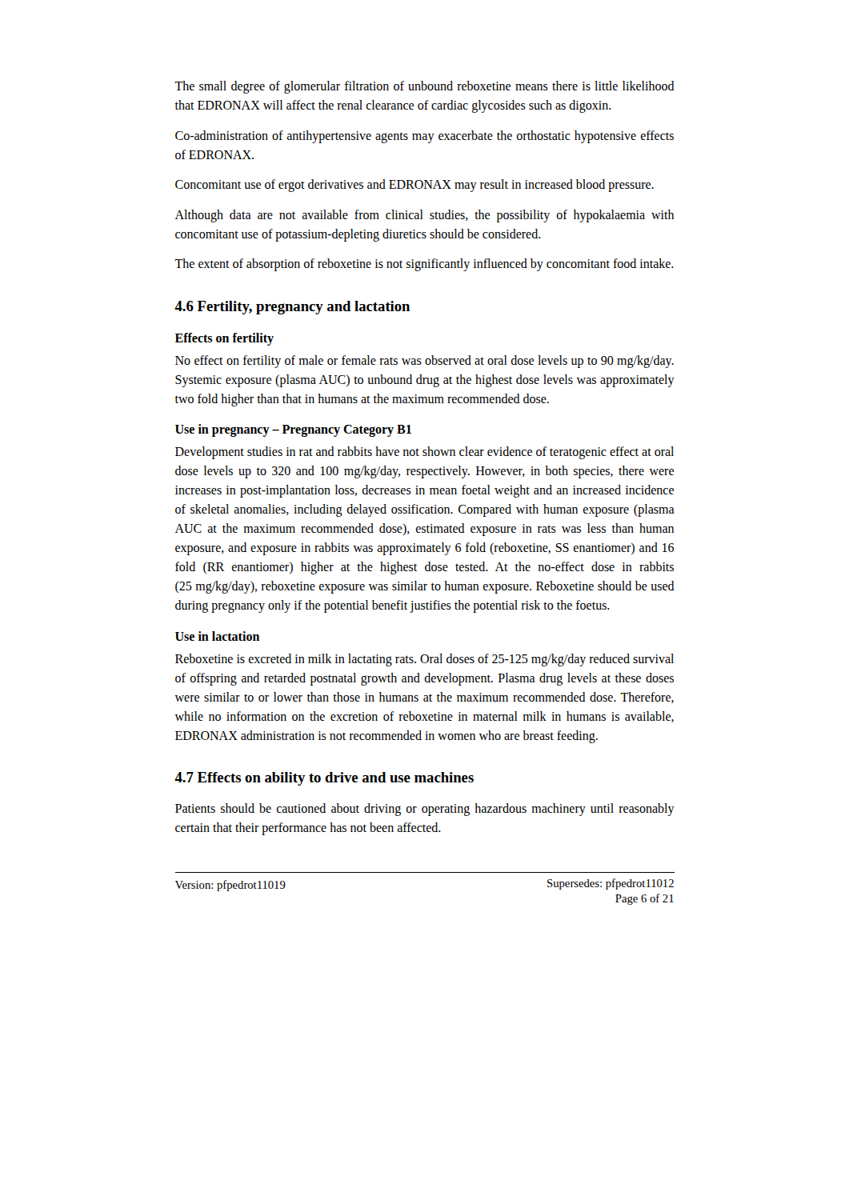The small degree of glomerular filtration of unbound reboxetine means there is little likelihood that EDRONAX will affect the renal clearance of cardiac glycosides such as digoxin.
Co-administration of antihypertensive agents may exacerbate the orthostatic hypotensive effects of EDRONAX.
Concomitant use of ergot derivatives and EDRONAX may result in increased blood pressure.
Although data are not available from clinical studies, the possibility of hypokalaemia with concomitant use of potassium-depleting diuretics should be considered.
The extent of absorption of reboxetine is not significantly influenced by concomitant food intake.
4.6 Fertility, pregnancy and lactation
Effects on fertility
No effect on fertility of male or female rats was observed at oral dose levels up to 90 mg/kg/day. Systemic exposure (plasma AUC) to unbound drug at the highest dose levels was approximately two fold higher than that in humans at the maximum recommended dose.
Use in pregnancy – Pregnancy Category B1
Development studies in rat and rabbits have not shown clear evidence of teratogenic effect at oral dose levels up to 320 and 100 mg/kg/day, respectively. However, in both species, there were increases in post-implantation loss, decreases in mean foetal weight and an increased incidence of skeletal anomalies, including delayed ossification. Compared with human exposure (plasma AUC at the maximum recommended dose), estimated exposure in rats was less than human exposure, and exposure in rabbits was approximately 6 fold (reboxetine, SS enantiomer) and 16 fold (RR enantiomer) higher at the highest dose tested. At the no-effect dose in rabbits (25 mg/kg/day), reboxetine exposure was similar to human exposure. Reboxetine should be used during pregnancy only if the potential benefit justifies the potential risk to the foetus.
Use in lactation
Reboxetine is excreted in milk in lactating rats. Oral doses of 25-125 mg/kg/day reduced survival of offspring and retarded postnatal growth and development. Plasma drug levels at these doses were similar to or lower than those in humans at the maximum recommended dose. Therefore, while no information on the excretion of reboxetine in maternal milk in humans is available, EDRONAX administration is not recommended in women who are breast feeding.
4.7 Effects on ability to drive and use machines
Patients should be cautioned about driving or operating hazardous machinery until reasonably certain that their performance has not been affected.
Version: pfpedrot11019
Supersedes: pfpedrot11012
Page 6 of 21